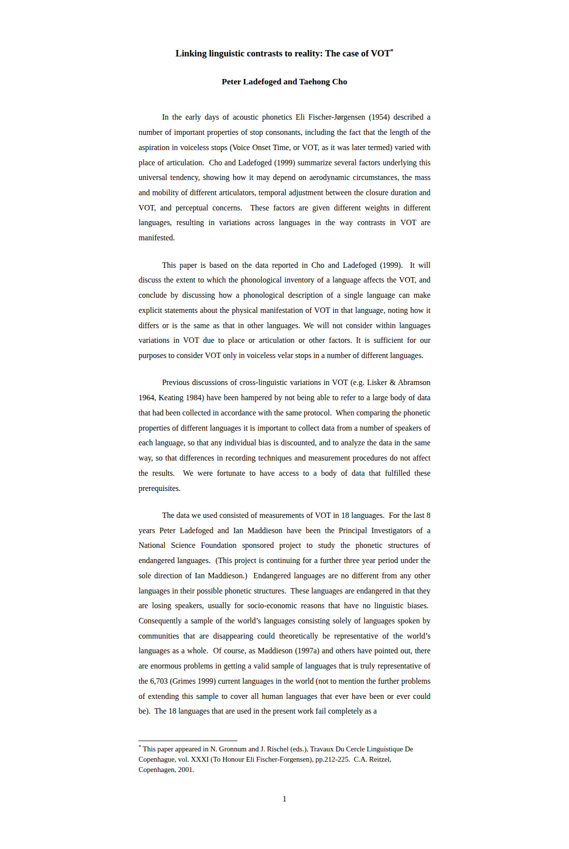Linking linguistic contrasts to reality: The case of VOT*
Peter Ladefoged and Taehong Cho
In the early days of acoustic phonetics Eli Fischer-Jørgensen (1954) described a number of important properties of stop consonants, including the fact that the length of the aspiration in voiceless stops (Voice Onset Time, or VOT, as it was later termed) varied with place of articulation. Cho and Ladefoged (1999) summarize several factors underlying this universal tendency, showing how it may depend on aerodynamic circumstances, the mass and mobility of different articulators, temporal adjustment between the closure duration and VOT, and perceptual concerns. These factors are given different weights in different languages, resulting in variations across languages in the way contrasts in VOT are manifested.
This paper is based on the data reported in Cho and Ladefoged (1999). It will discuss the extent to which the phonological inventory of a language affects the VOT, and conclude by discussing how a phonological description of a single language can make explicit statements about the physical manifestation of VOT in that language, noting how it differs or is the same as that in other languages. We will not consider within languages variations in VOT due to place or articulation or other factors. It is sufficient for our purposes to consider VOT only in voiceless velar stops in a number of different languages.
Previous discussions of cross-linguistic variations in VOT (e.g. Lisker & Abramson 1964, Keating 1984) have been hampered by not being able to refer to a large body of data that had been collected in accordance with the same protocol. When comparing the phonetic properties of different languages it is important to collect data from a number of speakers of each language, so that any individual bias is discounted, and to analyze the data in the same way, so that differences in recording techniques and measurement procedures do not affect the results. We were fortunate to have access to a body of data that fulfilled these prerequisites.
The data we used consisted of measurements of VOT in 18 languages. For the last 8 years Peter Ladefoged and Ian Maddieson have been the Principal Investigators of a National Science Foundation sponsored project to study the phonetic structures of endangered languages. (This project is continuing for a further three year period under the sole direction of Ian Maddieson.) Endangered languages are no different from any other languages in their possible phonetic structures. These languages are endangered in that they are losing speakers, usually for socio-economic reasons that have no linguistic biases. Consequently a sample of the world’s languages consisting solely of languages spoken by communities that are disappearing could theoretically be representative of the world’s languages as a whole. Of course, as Maddieson (1997a) and others have pointed out, there are enormous problems in getting a valid sample of languages that is truly representative of the 6,703 (Grimes 1999) current languages in the world (not to mention the further problems of extending this sample to cover all human languages that ever have been or ever could be). The 18 languages that are used in the present work fail completely as a
* This paper appeared in N. Gronnum and J. Rischel (eds.), Travaux Du Cercle Linguistique De Copenhague, vol. XXXI (To Honour Eli Fischer-Forgensen), pp.212-225. C.A. Reitzel, Copenhagen, 2001.
1